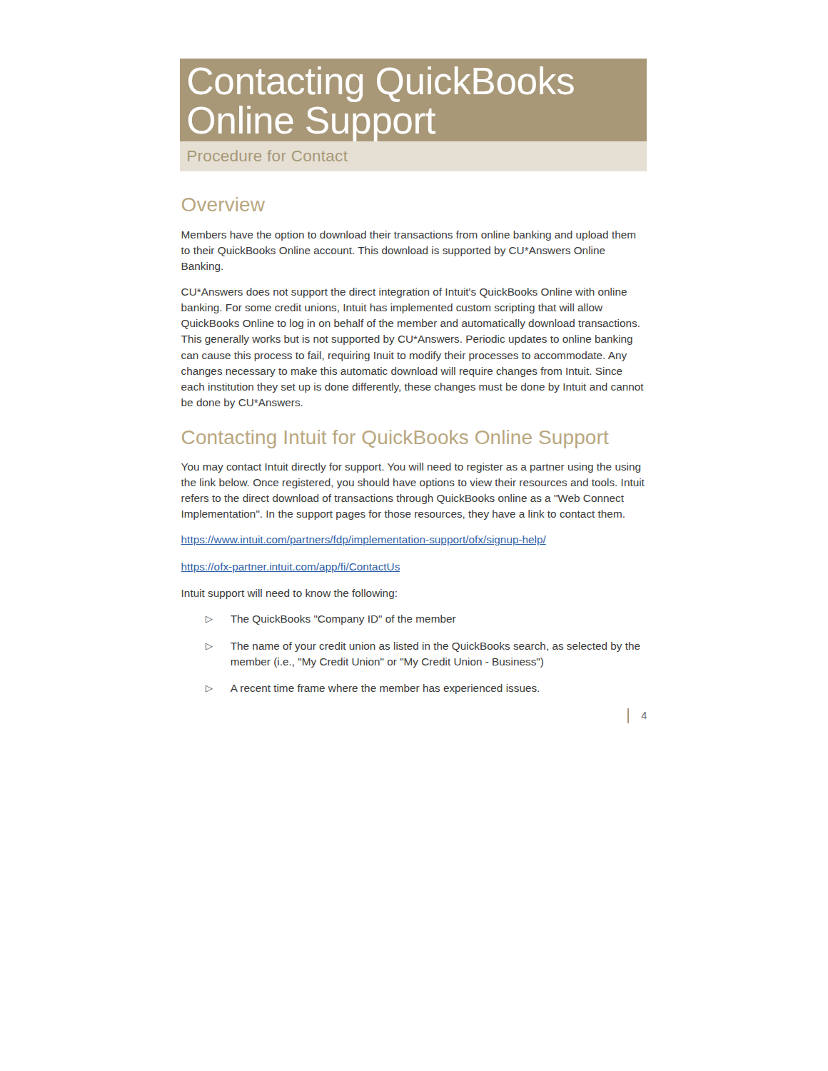Contacting QuickBooks
Online Support
Procedure for Contact
Overview
Members have the option to download their transactions from online banking and upload them to their QuickBooks Online account. This download is supported by CU*Answers Online Banking.
CU*Answers does not support the direct integration of Intuit's QuickBooks Online with online banking. For some credit unions, Intuit has implemented custom scripting that will allow QuickBooks Online to log in on behalf of the member and automatically download transactions. This generally works but is not supported by CU*Answers. Periodic updates to online banking can cause this process to fail, requiring Inuit to modify their processes to accommodate. Any changes necessary to make this automatic download will require changes from Intuit. Since each institution they set up is done differently, these changes must be done by Intuit and cannot be done by CU*Answers.
Contacting Intuit for QuickBooks Online Support
You may contact Intuit directly for support. You will need to register as a partner using the using the link below. Once registered, you should have options to view their resources and tools. Intuit refers to the direct download of transactions through QuickBooks online as a "Web Connect Implementation". In the support pages for those resources, they have a link to contact them.
https://www.intuit.com/partners/fdp/implementation-support/ofx/signup-help/
https://ofx-partner.intuit.com/app/fi/ContactUs
Intuit support will need to know the following:
The QuickBooks "Company ID" of the member
The name of your credit union as listed in the QuickBooks search, as selected by the member (i.e., "My Credit Union" or "My Credit Union - Business")
A recent time frame where the member has experienced issues.
4